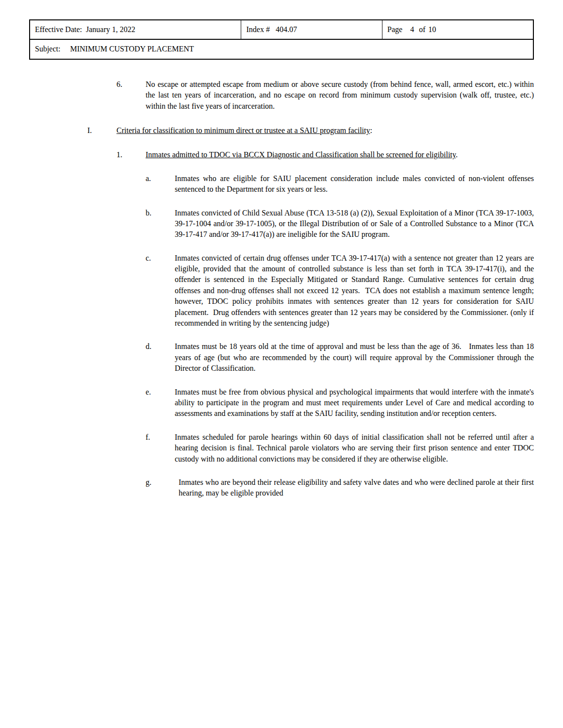| Effective Date: January 1, 2022 | Index # 404.07 | Page 4 of 10 |
| Subject: MINIMUM CUSTODY PLACEMENT |
6.
No escape or attempted escape from medium or above secure custody (from behind fence, wall, armed escort, etc.) within the last ten years of incarceration, and no escape on record from minimum custody supervision (walk off, trustee, etc.) within the last five years of incarceration.
I.
Criteria for classification to minimum direct or trustee at a SAIU program facility:
1.
Inmates admitted to TDOC via BCCX Diagnostic and Classification shall be screened for eligibility.
a.
Inmates who are eligible for SAIU placement consideration include males convicted of non-violent offenses sentenced to the Department for six years or less.
b.
Inmates convicted of Child Sexual Abuse (TCA 13-518 (a) (2)), Sexual Exploitation of a Minor (TCA 39-17-1003, 39-17-1004 and/or 39-17-1005), or the Illegal Distribution of or Sale of a Controlled Substance to a Minor (TCA 39-17-417 and/or 39-17-417(a)) are ineligible for the SAIU program.
c.
Inmates convicted of certain drug offenses under TCA 39-17-417(a) with a sentence not greater than 12 years are eligible, provided that the amount of controlled substance is less than set forth in TCA 39-17-417(i), and the offender is sentenced in the Especially Mitigated or Standard Range. Cumulative sentences for certain drug offenses and non-drug offenses shall not exceed 12 years. TCA does not establish a maximum sentence length; however, TDOC policy prohibits inmates with sentences greater than 12 years for consideration for SAIU placement. Drug offenders with sentences greater than 12 years may be considered by the Commissioner. (only if recommended in writing by the sentencing judge)
d.
Inmates must be 18 years old at the time of approval and must be less than the age of 36. Inmates less than 18 years of age (but who are recommended by the court) will require approval by the Commissioner through the Director of Classification.
e.
Inmates must be free from obvious physical and psychological impairments that would interfere with the inmate's ability to participate in the program and must meet requirements under Level of Care and medical according to assessments and examinations by staff at the SAIU facility, sending institution and/or reception centers.
f.
Inmates scheduled for parole hearings within 60 days of initial classification shall not be referred until after a hearing decision is final. Technical parole violators who are serving their first prison sentence and enter TDOC custody with no additional convictions may be considered if they are otherwise eligible.
g.
Inmates who are beyond their release eligibility and safety valve dates and who were declined parole at their first hearing, may be eligible provided